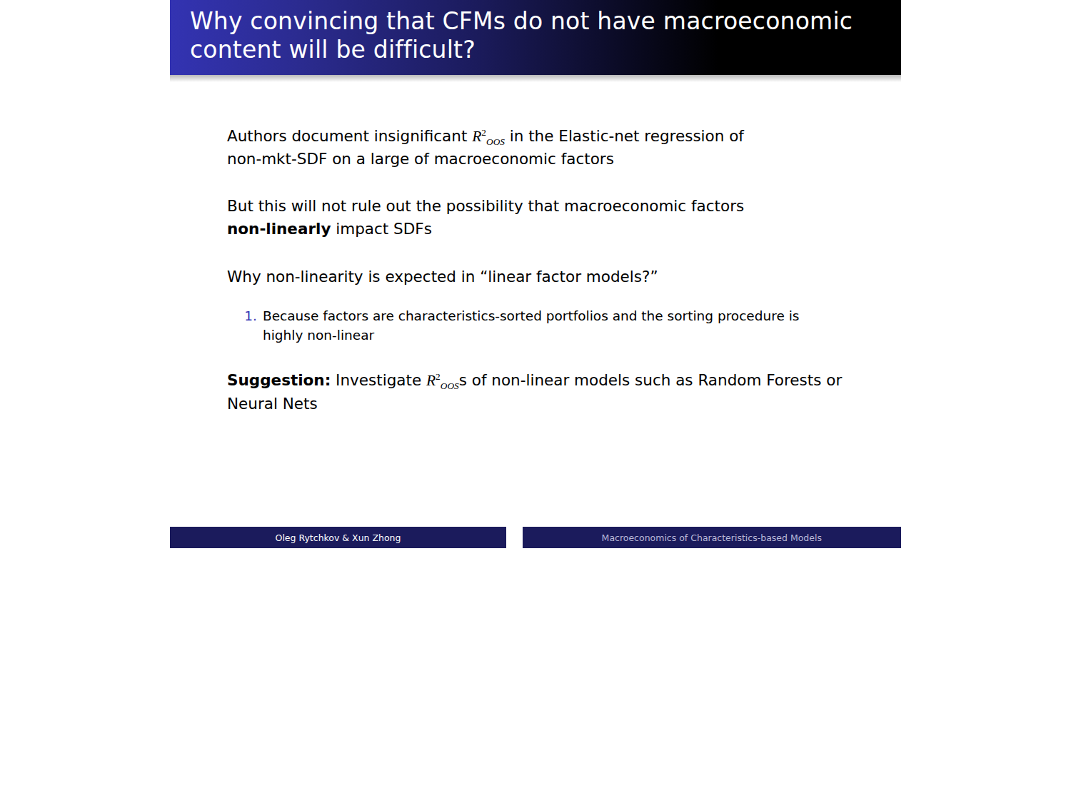Why convincing that CFMs do not have macroeconomic
content will be difficult?
Authors document insignificant R2OOS in the Elastic-net regression of
non-mkt-SDF on a large of macroeconomic factors
But this will not rule out the possibility that macroeconomic factors
non-linearly impact SDFs
Why non-linearity is expected in “linear factor models?”
Because factors are characteristics-sorted portfolios and the sorting procedure is
highly non-linear
Suggestion: Investigate R2OOSs of non-linear models such as Random Forests or
Neural Nets
Oleg Rytchkov & Xun Zhong
Macroeconomics of Characteristics-based Models